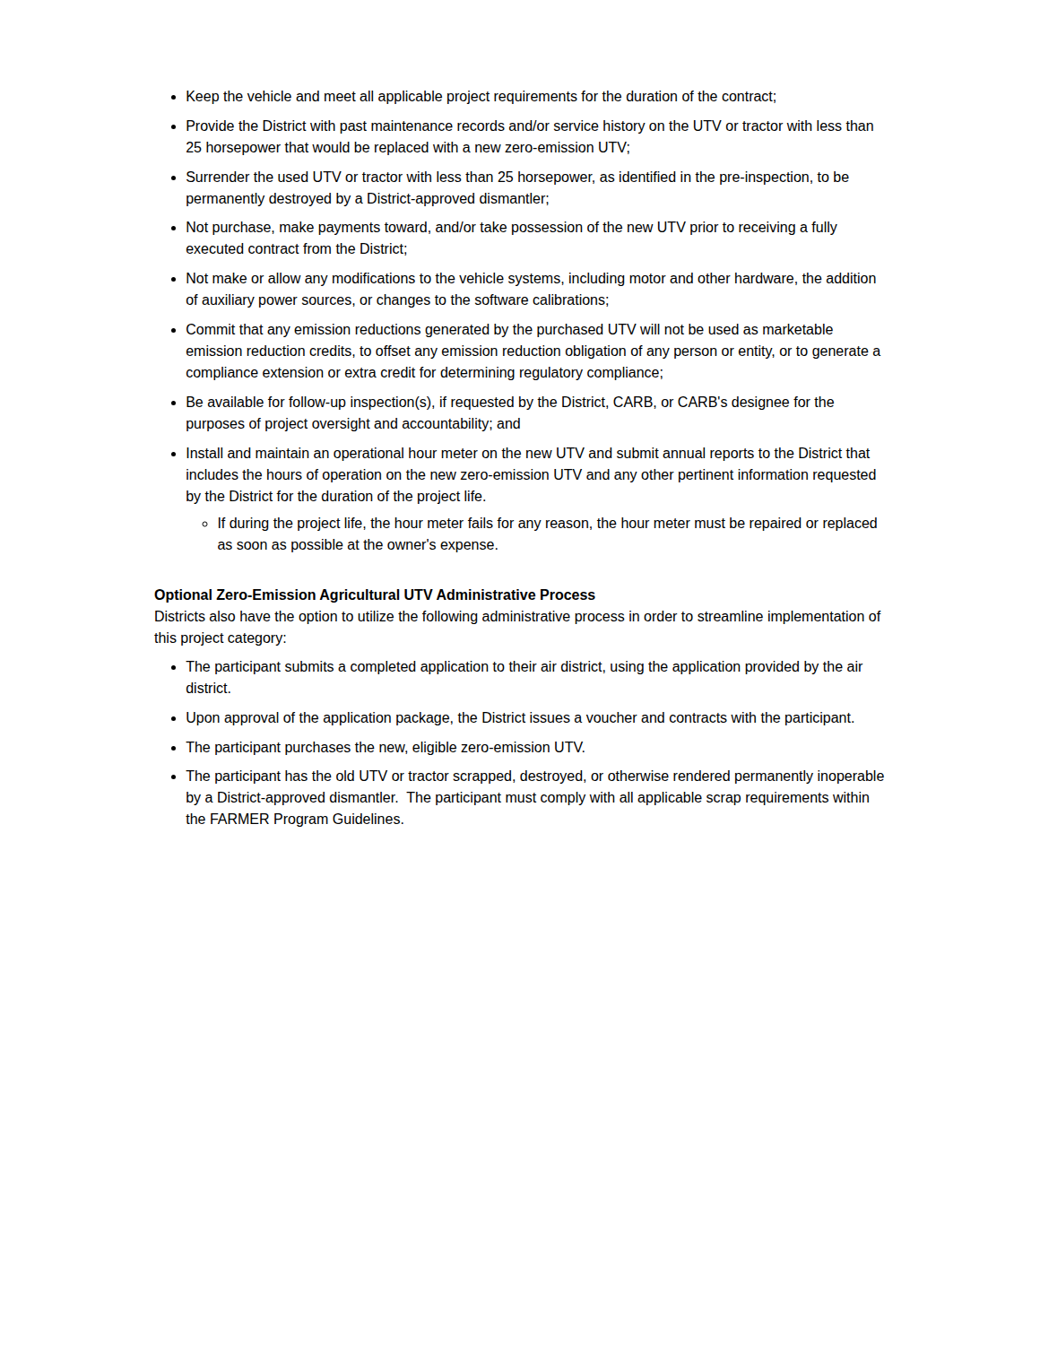Keep the vehicle and meet all applicable project requirements for the duration of the contract;
Provide the District with past maintenance records and/or service history on the UTV or tractor with less than 25 horsepower that would be replaced with a new zero-emission UTV;
Surrender the used UTV or tractor with less than 25 horsepower, as identified in the pre-inspection, to be permanently destroyed by a District-approved dismantler;
Not purchase, make payments toward, and/or take possession of the new UTV prior to receiving a fully executed contract from the District;
Not make or allow any modifications to the vehicle systems, including motor and other hardware, the addition of auxiliary power sources, or changes to the software calibrations;
Commit that any emission reductions generated by the purchased UTV will not be used as marketable emission reduction credits, to offset any emission reduction obligation of any person or entity, or to generate a compliance extension or extra credit for determining regulatory compliance;
Be available for follow-up inspection(s), if requested by the District, CARB, or CARB's designee for the purposes of project oversight and accountability; and
Install and maintain an operational hour meter on the new UTV and submit annual reports to the District that includes the hours of operation on the new zero-emission UTV and any other pertinent information requested by the District for the duration of the project life.
If during the project life, the hour meter fails for any reason, the hour meter must be repaired or replaced as soon as possible at the owner's expense.
Optional Zero-Emission Agricultural UTV Administrative Process
Districts also have the option to utilize the following administrative process in order to streamline implementation of this project category:
The participant submits a completed application to their air district, using the application provided by the air district.
Upon approval of the application package, the District issues a voucher and contracts with the participant.
The participant purchases the new, eligible zero-emission UTV.
The participant has the old UTV or tractor scrapped, destroyed, or otherwise rendered permanently inoperable by a District-approved dismantler. The participant must comply with all applicable scrap requirements within the FARMER Program Guidelines.